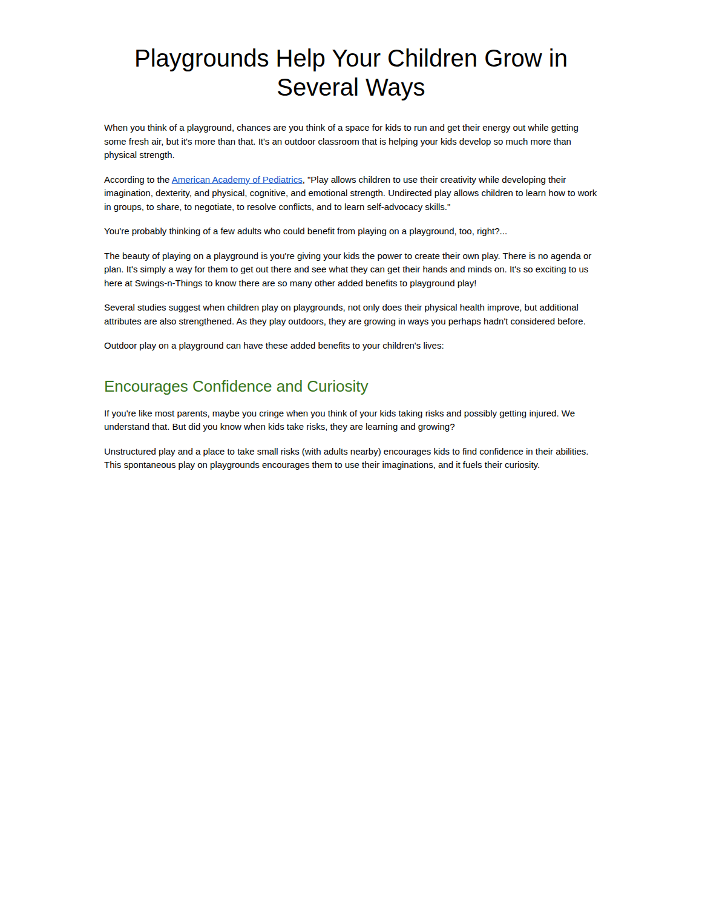Playgrounds Help Your Children Grow in Several Ways
When you think of a playground, chances are you think of a space for kids to run and get their energy out while getting some fresh air, but it's more than that. It's an outdoor classroom that is helping your kids develop so much more than physical strength.
According to the American Academy of Pediatrics, "Play allows children to use their creativity while developing their imagination, dexterity, and physical, cognitive, and emotional strength. Undirected play allows children to learn how to work in groups, to share, to negotiate, to resolve conflicts, and to learn self-advocacy skills."
You're probably thinking of a few adults who could benefit from playing on a playground, too, right?...
The beauty of playing on a playground is you're giving your kids the power to create their own play. There is no agenda or plan. It's simply a way for them to get out there and see what they can get their hands and minds on. It's so exciting to us here at Swings-n-Things to know there are so many other added benefits to playground play!
Several studies suggest when children play on playgrounds, not only does their physical health improve, but additional attributes are also strengthened. As they play outdoors, they are growing in ways you perhaps hadn't considered before.
Outdoor play on a playground can have these added benefits to your children's lives:
Encourages Confidence and Curiosity
If you're like most parents, maybe you cringe when you think of your kids taking risks and possibly getting injured. We understand that. But did you know when kids take risks, they are learning and growing?
Unstructured play and a place to take small risks (with adults nearby) encourages kids to find confidence in their abilities. This spontaneous play on playgrounds encourages them to use their imaginations, and it fuels their curiosity.